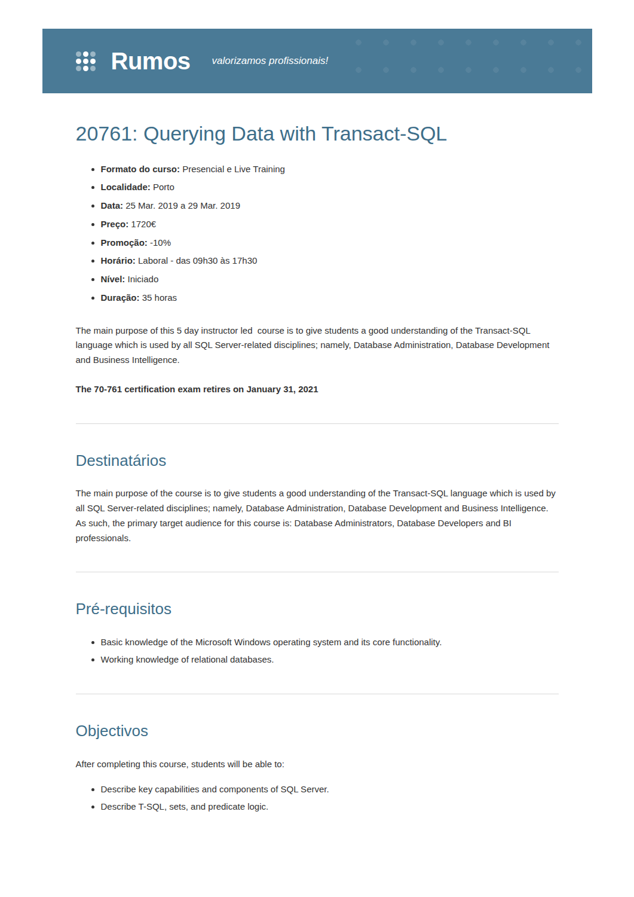Rumos
valorizamos profissionais!
20761: Querying Data with Transact-SQL
Formato do curso: Presencial e Live Training
Localidade: Porto
Data: 25 Mar. 2019 a 29 Mar. 2019
Preço: 1720€
Promoção: -10%
Horário: Laboral - das 09h30 às 17h30
Nível: Iniciado
Duração: 35 horas
The main purpose of this 5 day instructor led course is to give students a good understanding of the Transact-SQL language which is used by all SQL Server-related disciplines; namely, Database Administration, Database Development and Business Intelligence.
The 70-761 certification exam retires on January 31, 2021
Destinatários
The main purpose of the course is to give students a good understanding of the Transact-SQL language which is used by all SQL Server-related disciplines; namely, Database Administration, Database Development and Business Intelligence. As such, the primary target audience for this course is: Database Administrators, Database Developers and BI professionals.
Pré-requisitos
Basic knowledge of the Microsoft Windows operating system and its core functionality.
Working knowledge of relational databases.
Objectivos
After completing this course, students will be able to:
Describe key capabilities and components of SQL Server.
Describe T-SQL, sets, and predicate logic.